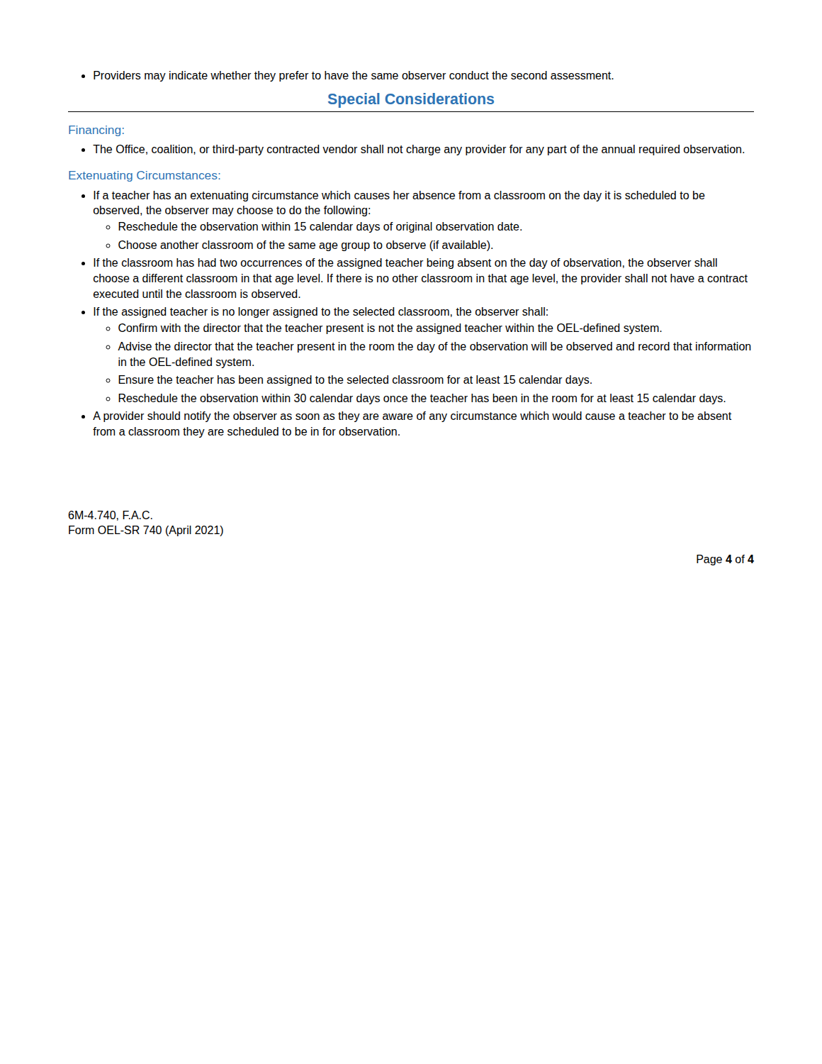Providers may indicate whether they prefer to have the same observer conduct the second assessment.
Special Considerations
Financing:
The Office, coalition, or third-party contracted vendor shall not charge any provider for any part of the annual required observation.
Extenuating Circumstances:
If a teacher has an extenuating circumstance which causes her absence from a classroom on the day it is scheduled to be observed, the observer may choose to do the following:
Reschedule the observation within 15 calendar days of original observation date.
Choose another classroom of the same age group to observe (if available).
If the classroom has had two occurrences of the assigned teacher being absent on the day of observation, the observer shall choose a different classroom in that age level. If there is no other classroom in that age level, the provider shall not have a contract executed until the classroom is observed.
If the assigned teacher is no longer assigned to the selected classroom, the observer shall:
Confirm with the director that the teacher present is not the assigned teacher within the OEL-defined system.
Advise the director that the teacher present in the room the day of the observation will be observed and record that information in the OEL-defined system.
Ensure the teacher has been assigned to the selected classroom for at least 15 calendar days.
Reschedule the observation within 30 calendar days once the teacher has been in the room for at least 15 calendar days.
A provider should notify the observer as soon as they are aware of any circumstance which would cause a teacher to be absent from a classroom they are scheduled to be in for observation.
6M-4.740, F.A.C.
Form OEL-SR 740 (April 2021)
Page 4 of 4